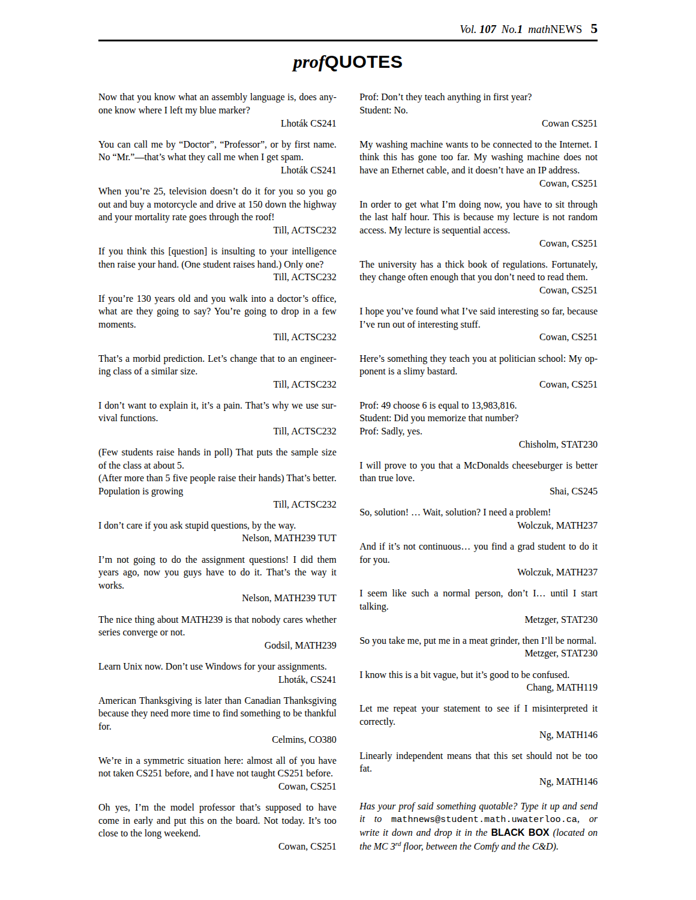Vol. 107 No. 1 math NEWS 5
prof QUOTES
Now that you know what an assembly language is, does anyone know where I left my blue marker?
Lhoták CS241
You can call me by “Doctor”, “Professor”, or by first name. No “Mr.”—that’s what they call me when I get spam.
Lhoták CS241
When you’re 25, television doesn’t do it for you so you go out and buy a motorcycle and drive at 150 down the highway and your mortality rate goes through the roof!
Till, ACTSC232
If you think this [question] is insulting to your intelligence then raise your hand. (One student raises hand.) Only one?
Till, ACTSC232
If you’re 130 years old and you walk into a doctor’s office, what are they going to say? You’re going to drop in a few moments.
Till, ACTSC232
That’s a morbid prediction. Let’s change that to an engineering class of a similar size.
Till, ACTSC232
I don’t want to explain it, it’s a pain. That’s why we use survival functions.
Till, ACTSC232
(Few students raise hands in poll) That puts the sample size of the class at about 5.
(After more than 5 five people raise their hands) That’s better. Population is growing
Till, ACTSC232
I don’t care if you ask stupid questions, by the way.
Nelson, MATH239 TUT
I’m not going to do the assignment questions! I did them years ago, now you guys have to do it. That’s the way it works.
Nelson, MATH239 TUT
The nice thing about MATH239 is that nobody cares whether series converge or not.
Godsil, MATH239
Learn Unix now. Don’t use Windows for your assignments.
Lhoták, CS241
American Thanksgiving is later than Canadian Thanksgiving because they need more time to find something to be thankful for.
Celmins, CO380
We’re in a symmetric situation here: almost all of you have not taken CS251 before, and I have not taught CS251 before.
Cowan, CS251
Oh yes, I’m the model professor that’s supposed to have come in early and put this on the board. Not today. It’s too close to the long weekend.
Cowan, CS251
Prof: Don’t they teach anything in first year?
Student: No.
Cowan CS251
My washing machine wants to be connected to the Internet. I think this has gone too far. My washing machine does not have an Ethernet cable, and it doesn’t have an IP address.
Cowan, CS251
In order to get what I’m doing now, you have to sit through the last half hour. This is because my lecture is not random access. My lecture is sequential access.
Cowan, CS251
The university has a thick book of regulations. Fortunately, they change often enough that you don’t need to read them.
Cowan, CS251
I hope you’ve found what I’ve said interesting so far, because I’ve run out of interesting stuff.
Cowan, CS251
Here’s something they teach you at politician school: My opponent is a slimy bastard.
Cowan, CS251
Prof: 49 choose 6 is equal to 13,983,816.
Student: Did you memorize that number?
Prof: Sadly, yes.
Chisholm, STAT230
I will prove to you that a McDonalds cheeseburger is better than true love.
Shai, CS245
So, solution! … Wait, solution? I need a problem!
Wolczuk, MATH237
And if it’s not continuous… you find a grad student to do it for you.
Wolczuk, MATH237
I seem like such a normal person, don’t I… until I start talking.
Metzger, STAT230
So you take me, put me in a meat grinder, then I’ll be normal.
Metzger, STAT230
I know this is a bit vague, but it’s good to be confused.
Chang, MATH119
Let me repeat your statement to see if I misinterpreted it correctly.
Ng, MATH146
Linearly independent means that this set should not be too fat.
Ng, MATH146
Has your prof said something quotable? Type it up and send it to mathnews@student.math.uwaterloo.ca, or write it down and drop it in the BLACK BOX (located on the MC 3rd floor, between the Comfy and the C&D).